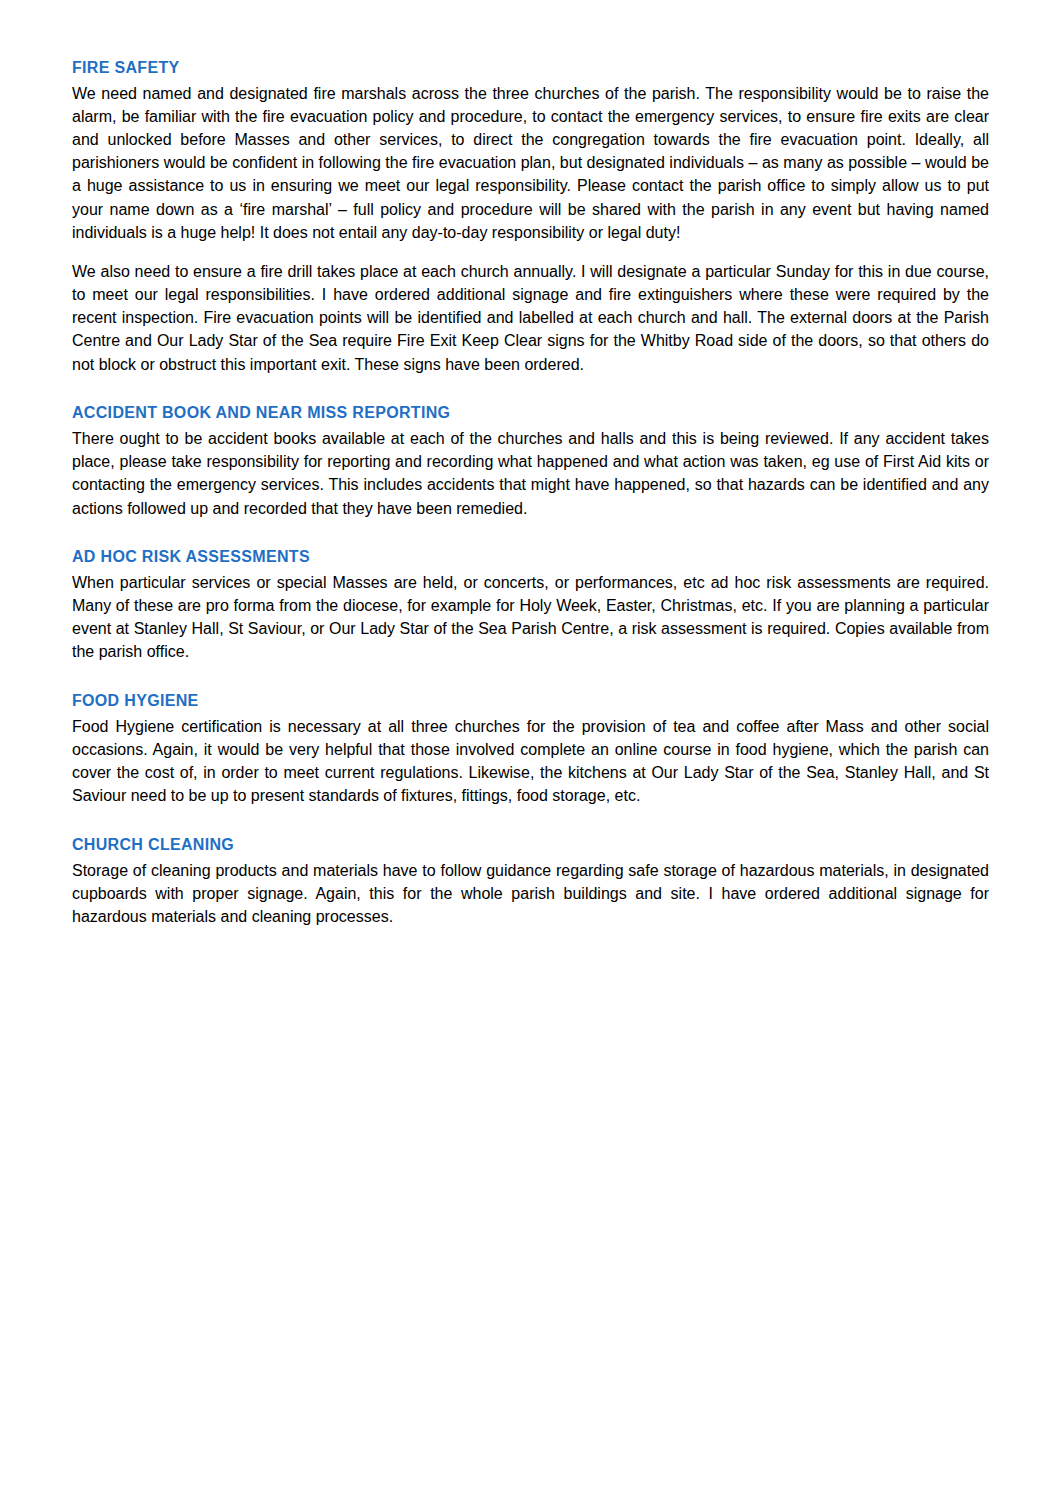Fire Safety
We need named and designated fire marshals across the three churches of the parish. The responsibility would be to raise the alarm, be familiar with the fire evacuation policy and procedure, to contact the emergency services, to ensure fire exits are clear and unlocked before Masses and other services, to direct the congregation towards the fire evacuation point. Ideally, all parishioners would be confident in following the fire evacuation plan, but designated individuals – as many as possible – would be a huge assistance to us in ensuring we meet our legal responsibility. Please contact the parish office to simply allow us to put your name down as a ‘fire marshal’ – full policy and procedure will be shared with the parish in any event but having named individuals is a huge help! It does not entail any day-to-day responsibility or legal duty!
We also need to ensure a fire drill takes place at each church annually. I will designate a particular Sunday for this in due course, to meet our legal responsibilities. I have ordered additional signage and fire extinguishers where these were required by the recent inspection. Fire evacuation points will be identified and labelled at each church and hall. The external doors at the Parish Centre and Our Lady Star of the Sea require Fire Exit Keep Clear signs for the Whitby Road side of the doors, so that others do not block or obstruct this important exit. These signs have been ordered.
Accident Book and Near Miss Reporting
There ought to be accident books available at each of the churches and halls and this is being reviewed. If any accident takes place, please take responsibility for reporting and recording what happened and what action was taken, eg use of First Aid kits or contacting the emergency services. This includes accidents that might have happened, so that hazards can be identified and any actions followed up and recorded that they have been remedied.
Ad Hoc Risk Assessments
When particular services or special Masses are held, or concerts, or performances, etc ad hoc risk assessments are required. Many of these are pro forma from the diocese, for example for Holy Week, Easter, Christmas, etc. If you are planning a particular event at Stanley Hall, St Saviour, or Our Lady Star of the Sea Parish Centre, a risk assessment is required. Copies available from the parish office.
Food Hygiene
Food Hygiene certification is necessary at all three churches for the provision of tea and coffee after Mass and other social occasions. Again, it would be very helpful that those involved complete an online course in food hygiene, which the parish can cover the cost of, in order to meet current regulations. Likewise, the kitchens at Our Lady Star of the Sea, Stanley Hall, and St Saviour need to be up to present standards of fixtures, fittings, food storage, etc.
Church Cleaning
Storage of cleaning products and materials have to follow guidance regarding safe storage of hazardous materials, in designated cupboards with proper signage. Again, this for the whole parish buildings and site. I have ordered additional signage for hazardous materials and cleaning processes.